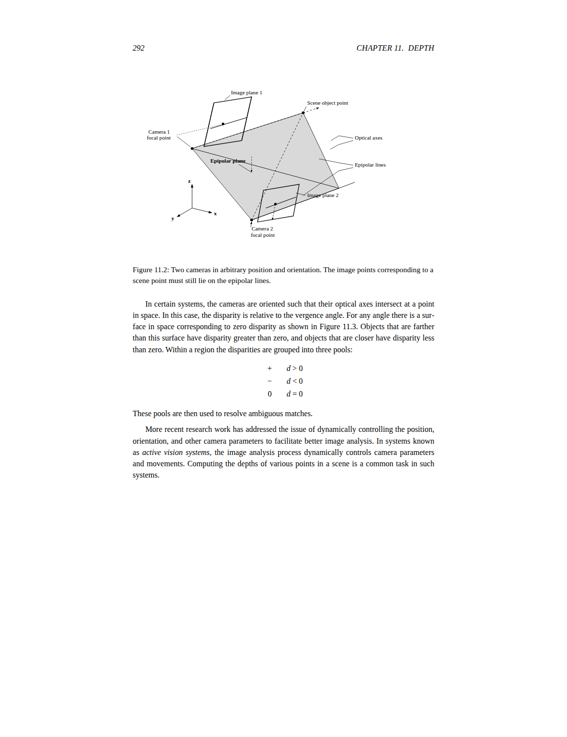292 CHAPTER 11. DEPTH
z x y Image plane 1 Scene object point Camera 1 focal point Optical axes Epipolar plane Epipolar lines Image plane 2 Camera 2 focal point
Figure 11.2: Two cameras in arbitrary position and orientation. The image points corresponding to a scene point must still lie on the epipolar lines.
In certain systems, the cameras are oriented such that their optical axes intersect at a point in space. In this case, the disparity is relative to the vergence angle. For any angle there is a surface in space corresponding to zero disparity as shown in Figure 11.3. Objects that are farther than this surface have disparity greater than zero, and objects that are closer have disparity less than zero. Within a region the disparities are grouped into three pools:
| + | d > 0 |
| − | d < 0 |
| 0 | d = 0 |
These pools are then used to resolve ambiguous matches.
More recent research work has addressed the issue of dynamically controlling the position, orientation, and other camera parameters to facilitate better image analysis. In systems known as active vision systems, the image analysis process dynamically controls camera parameters and movements. Computing the depths of various points in a scene is a common task in such systems.